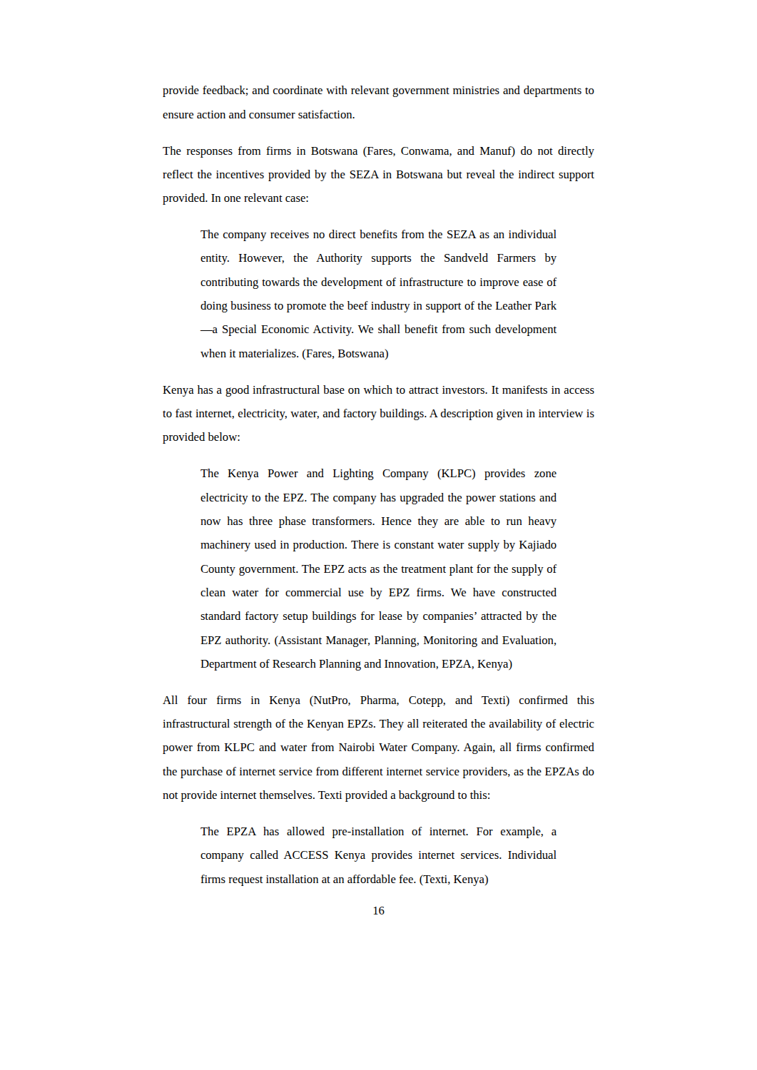provide feedback; and coordinate with relevant government ministries and departments to ensure action and consumer satisfaction.
The responses from firms in Botswana (Fares, Conwama, and Manuf) do not directly reflect the incentives provided by the SEZA in Botswana but reveal the indirect support provided. In one relevant case:
The company receives no direct benefits from the SEZA as an individual entity. However, the Authority supports the Sandveld Farmers by contributing towards the development of infrastructure to improve ease of doing business to promote the beef industry in support of the Leather Park—a Special Economic Activity. We shall benefit from such development when it materializes. (Fares, Botswana)
Kenya has a good infrastructural base on which to attract investors. It manifests in access to fast internet, electricity, water, and factory buildings. A description given in interview is provided below:
The Kenya Power and Lighting Company (KLPC) provides zone electricity to the EPZ. The company has upgraded the power stations and now has three phase transformers. Hence they are able to run heavy machinery used in production. There is constant water supply by Kajiado County government. The EPZ acts as the treatment plant for the supply of clean water for commercial use by EPZ firms. We have constructed standard factory setup buildings for lease by companies’ attracted by the EPZ authority. (Assistant Manager, Planning, Monitoring and Evaluation, Department of Research Planning and Innovation, EPZA, Kenya)
All four firms in Kenya (NutPro, Pharma, Cotepp, and Texti) confirmed this infrastructural strength of the Kenyan EPZs. They all reiterated the availability of electric power from KLPC and water from Nairobi Water Company. Again, all firms confirmed the purchase of internet service from different internet service providers, as the EPZAs do not provide internet themselves. Texti provided a background to this:
The EPZA has allowed pre-installation of internet. For example, a company called ACCESS Kenya provides internet services. Individual firms request installation at an affordable fee. (Texti, Kenya)
16